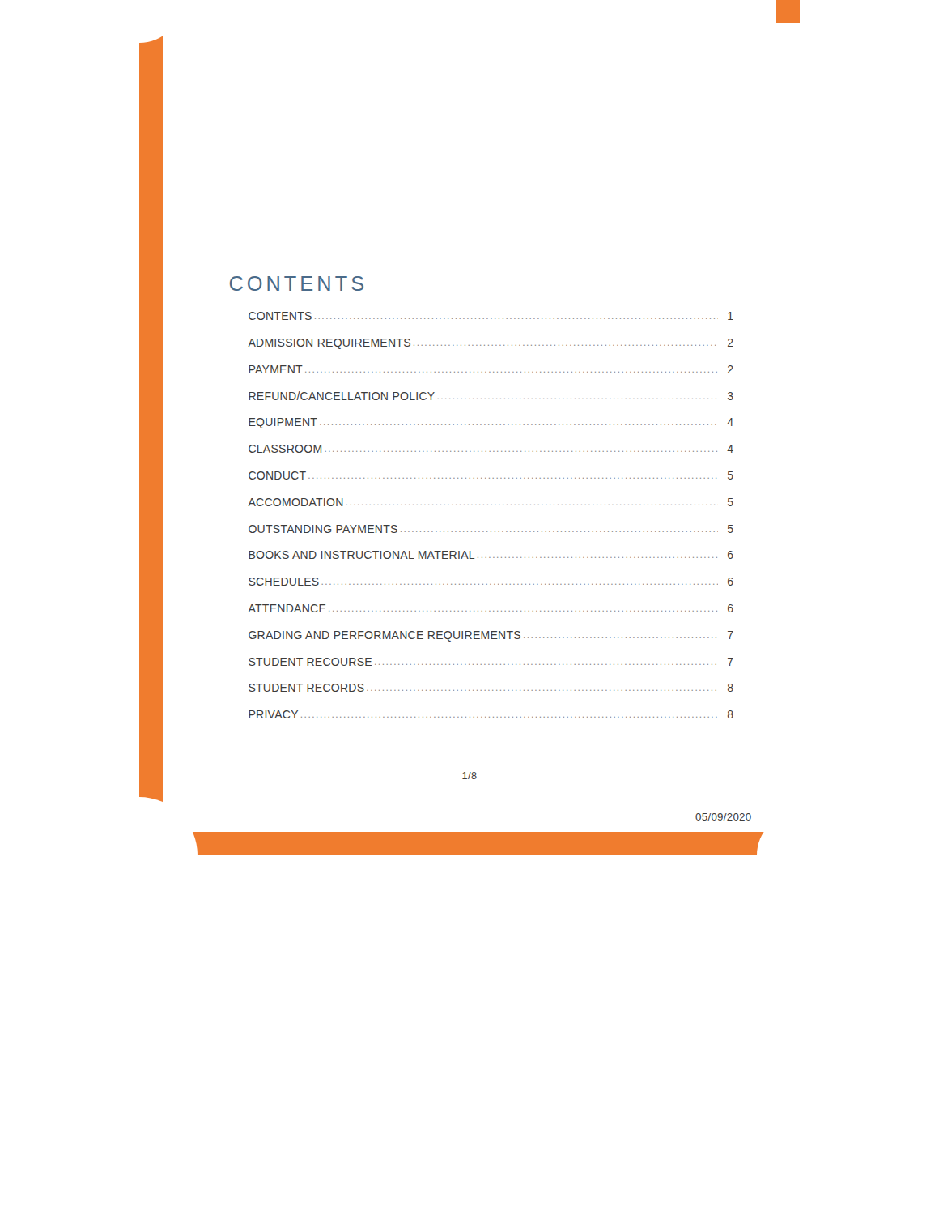Contents
Contents .................................................................................................................................................................. 1
Admission Requirements .................................................................................................................................................................. 2
Payment .................................................................................................................................................................. 2
Refund/Cancellation Policy .................................................................................................................................................................. 3
Equipment .................................................................................................................................................................. 4
Classroom .................................................................................................................................................................. 4
Conduct .................................................................................................................................................................. 5
Accomodation .................................................................................................................................................................. 5
Outstanding Payments .................................................................................................................................................................. 5
Books and Instructional Material .................................................................................................................................................................. 6
Schedules .................................................................................................................................................................. 6
Attendance .................................................................................................................................................................. 6
Grading and Performance Requirements .................................................................................................................................................................. 7
Student Recourse .................................................................................................................................................................. 7
Student Records .................................................................................................................................................................. 8
Privacy .................................................................................................................................................................. 8
1/8
05/09/2020